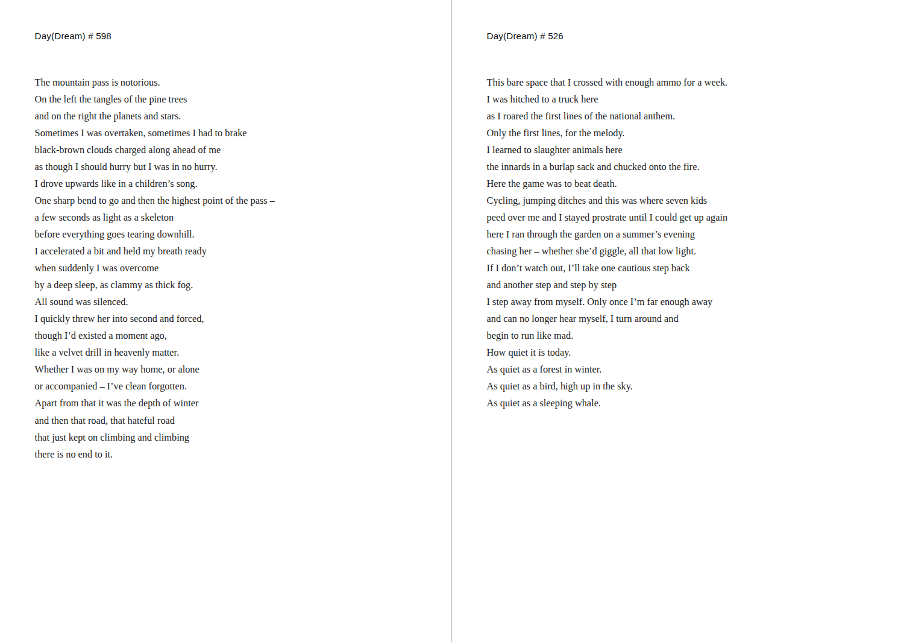Day(Dream) # 598
The mountain pass is notorious. On the left the tangles of the pine trees and on the right the planets and stars. Sometimes I was overtaken, sometimes I had to brake black-brown clouds charged along ahead of me as though I should hurry but I was in no hurry. I drove upwards like in a children’s song. One sharp bend to go and then the highest point of the pass – a few seconds as light as a skeleton before everything goes tearing downhill. I accelerated a bit and held my breath ready when suddenly I was overcome by a deep sleep, as clammy as thick fog. All sound was silenced. I quickly threw her into second and forced, though I’d existed a moment ago, like a velvet drill in heavenly matter. Whether I was on my way home, or alone or accompanied – I’ve clean forgotten. Apart from that it was the depth of winter and then that road, that hateful road that just kept on climbing and climbing there is no end to it.
Day(Dream) # 526
This bare space that I crossed with enough ammo for a week. I was hitched to a truck here as I roared the first lines of the national anthem. Only the first lines, for the melody. I learned to slaughter animals here the innards in a burlap sack and chucked onto the fire. Here the game was to beat death. Cycling, jumping ditches and this was where seven kids peed over me and I stayed prostrate until I could get up again here I ran through the garden on a summer’s evening chasing her – whether she’d giggle, all that low light. If I don’t watch out, I’ll take one cautious step back and another step and step by step I step away from myself. Only once I’m far enough away and can no longer hear myself, I turn around and begin to run like mad. How quiet it is today. As quiet as a forest in winter. As quiet as a bird, high up in the sky. As quiet as a sleeping whale.